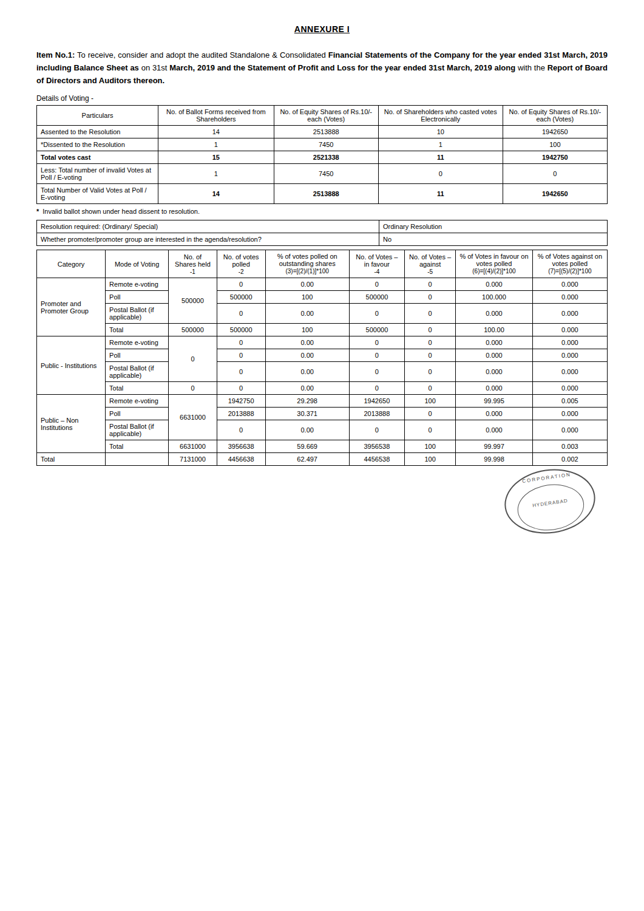ANNEXURE I
Item No.1: To receive, consider and adopt the audited Standalone & Consolidated Financial Statements of the Company for the year ended 31st March, 2019 including Balance Sheet as on 31st March, 2019 and the Statement of Profit and Loss for the year ended 31st March, 2019 along with the Report of Board of Directors and Auditors thereon.
Details of Voting -
| Particulars | No. of Ballot Forms received from Shareholders | No. of Equity Shares of Rs.10/- each (Votes) | No. of Shareholders who casted votes Electronically | No. of Equity Shares of Rs.10/- each (Votes) |
| --- | --- | --- | --- | --- |
| Assented to the Resolution | 14 | 2513888 | 10 | 1942650 |
| *Dissented to the Resolution | 1 | 7450 | 1 | 100 |
| Total votes cast | 15 | 2521338 | 11 | 1942750 |
| Less: Total number of invalid Votes at Poll / E-voting | 1 | 7450 | 0 | 0 |
| Total Number of Valid Votes at Poll / E-voting | 14 | 2513888 | 11 | 1942650 |
*Invalid ballot shown under head dissent to resolution.
| Resolution required: (Ordinary/ Special) | Ordinary Resolution |
| Whether promoter/promoter group are interested in the agenda/resolution? | No |
| Category | Mode of Voting | No. of Shares held -1 | No. of votes polled -2 | % of votes polled on outstanding shares (3)=[(2)/(1)]*100 | No. of Votes – in favour -4 | No. of Votes – against -5 | % of Votes in favour on votes polled (6)=[(4)/(2)]*100 | % of Votes against on votes polled (7)=[(5)/(2)]*100 |
| --- | --- | --- | --- | --- | --- | --- | --- | --- |
| Promoter and Promoter Group | Remote e-voting | 500000 | 0 | 0.00 | 0 | 0 | 0.000 | 0.000 |
| Poll | 500000 | 100 | 500000 | 0 | 100.000 | 0.000 |
| Postal Ballot (if applicable) | 0 | 0.00 | 0 | 0 | 0.000 | 0.000 |
| Total | 500000 | 500000 | 100 | 500000 | 0 | 100.00 | 0.000 |
| Public - Institutions | Remote e-voting | 0 | 0 | 0.00 | 0 | 0 | 0.000 | 0.000 |
| Poll | 0 | 0.00 | 0 | 0 | 0.000 | 0.000 |
| Postal Ballot (if applicable) | 0 | 0.00 | 0 | 0 | 0.000 | 0.000 |
| Total | 0 | 0 | 0.00 | 0 | 0 | 0.000 | 0.000 |
| Public – Non Institutions | Remote e-voting | 6631000 | 1942750 | 29.298 | 1942650 | 100 | 99.995 | 0.005 |
| Poll | 2013888 | 30.371 | 2013888 | 0 | 0.000 | 0.000 |
| Postal Ballot (if applicable) | 0 | 0.00 | 0 | 0 | 0.000 | 0.000 |
| Total | 6631000 | 3956638 | 59.669 | 3956538 | 100 | 99.997 | 0.003 |
| Total | | 7131000 | 4456638 | 62.497 | 4456538 | 100 | 99.998 | 0.002 |
CORPORATION
HYDERABAD